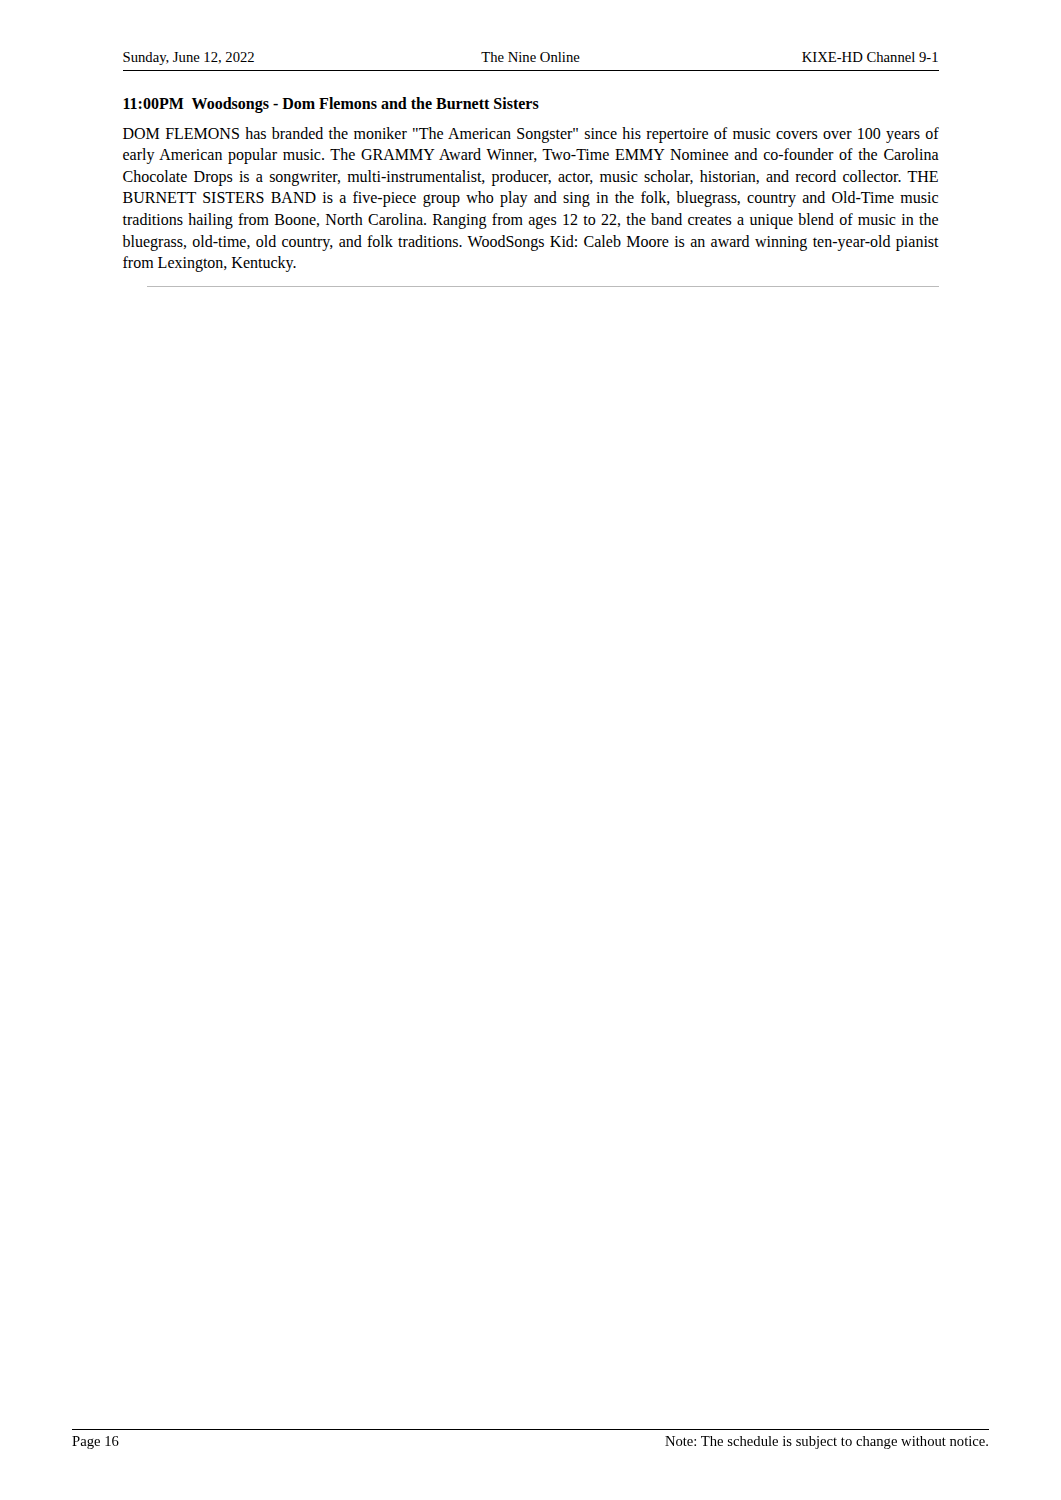Sunday, June 12, 2022
The Nine Online
KIXE-HD Channel 9-1
11:00PM Woodsongs - Dom Flemons and the Burnett Sisters
DOM FLEMONS has branded the moniker "The American Songster" since his repertoire of music covers over 100 years of early American popular music. The GRAMMY Award Winner, Two-Time EMMY Nominee and co-founder of the Carolina Chocolate Drops is a songwriter, multi-instrumentalist, producer, actor, music scholar, historian, and record collector. THE BURNETT SISTERS BAND is a five-piece group who play and sing in the folk, bluegrass, country and Old-Time music traditions hailing from Boone, North Carolina. Ranging from ages 12 to 22, the band creates a unique blend of music in the bluegrass, old-time, old country, and folk traditions. WoodSongs Kid: Caleb Moore is an award winning ten-year-old pianist from Lexington, Kentucky.
Page 16
Note: The schedule is subject to change without notice.